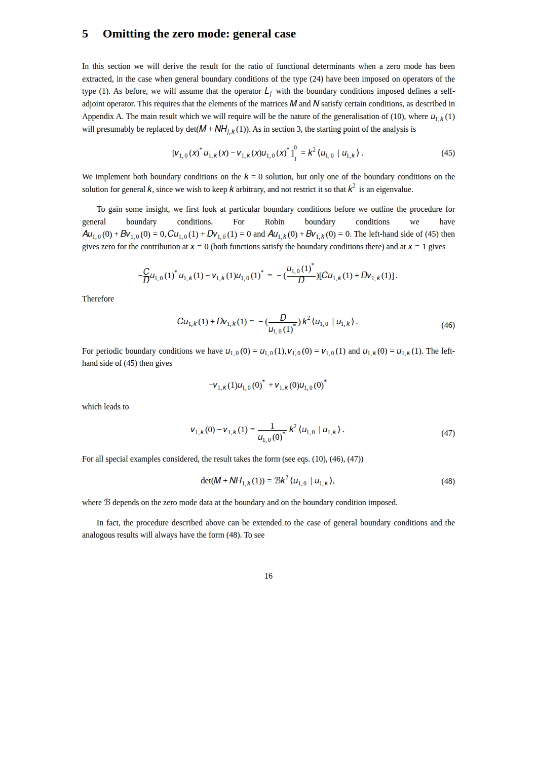5 Omitting the zero mode: general case
In this section we will derive the result for the ratio of functional determinants when a zero mode has been extracted, in the case when general boundary conditions of the type (24) have been imposed on operators of the type (1). As before, we will assume that the operator Lj with the boundary conditions imposed defines a self-adjoint operator. This requires that the elements of the matrices M and N satisfy certain conditions, as described in Appendix A. The main result which we will require will be the nature of the generalisation of (10), where u1,k(1) will presumably be replaced by det(M+NHj,k(1)). As in section 3, the starting point of the analysis is
[ v1,0 (x)* u1,k (x) − v1,k (x) u1,0 (x)* ] 1 0 = k2 ⟨ u1,0 | u1,k ⟩ . (45)
We implement both boundary conditions on the k=0 solution, but only one of the boundary conditions on the solution for general k, since we wish to keep k arbitrary, and not restrict it so that k2 is an eigenvalue.
To gain some insight, we first look at particular boundary conditions before we outline the procedure for general boundary conditions. For Robin boundary conditions we have Au1,0(0)+Bv1,0(0)=0,Cu1,0(1)+Dv1,0(1)=0 and Au1,k(0)+Bv1,k(0)=0. The left-hand side of (45) then gives zero for the contribution at x=0 (both functions satisfy the boundary conditions there) and at x=1 gives
− CD u1,0 (1)* u1,k (1) − v1,k (1) u1,0 (1)* = − ( u1,0(1)* D ) [ Cu1,k(1) + Dv1,k(1) ] .
Therefore
Cu1,k(1) + Dv1,k(1) = − ( D u1,0(1)* ) k2 ⟨ u1,0 | u1,k ⟩ . (46)
For periodic boundary conditions we have u1,0(0)=u1,0(1),v1,0(0)=v1,0(1) and u1,k(0)=u1,k(1). The left-hand side of (45) then gives
− v1,k(1) u1,0 (0)* + v1,k(0) u1,0 (0)*
which leads to
v1,k(0) − v1,k(1) = 1 u1,0(0)* k2 ⟨ u1,0 | u1,k ⟩ . (47)
For all special examples considered, the result takes the form (see eqs. (10), (46), (47))
det ( M + N H1,k (1) ) = ℬ k2 ⟨ u1,0 | u1,k ⟩ , (48)
where ℬ depends on the zero mode data at the boundary and on the boundary condition imposed.
In fact, the procedure described above can be extended to the case of general boundary conditions and the analogous results will always have the form (48). To see
16